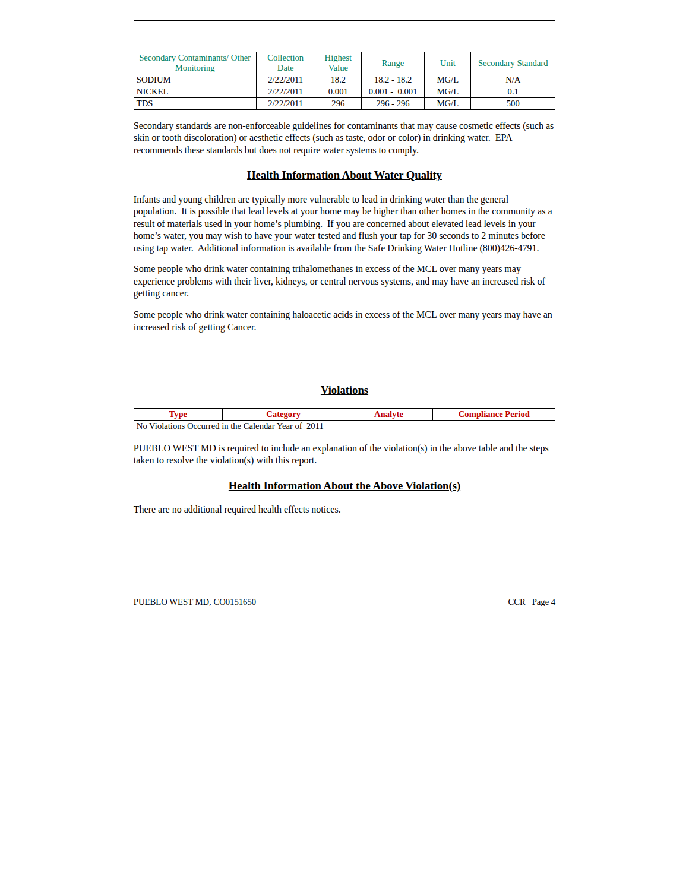| Secondary Contaminants/ Other Monitoring | Collection Date | Highest Value | Range | Unit | Secondary Standard |
| --- | --- | --- | --- | --- | --- |
| SODIUM | 2/22/2011 | 18.2 | 18.2 - 18.2 | MG/L | N/A |
| NICKEL | 2/22/2011 | 0.001 | 0.001 - 0.001 | MG/L | 0.1 |
| TDS | 2/22/2011 | 296 | 296 - 296 | MG/L | 500 |
Secondary standards are non-enforceable guidelines for contaminants that may cause cosmetic effects (such as skin or tooth discoloration) or aesthetic effects (such as taste, odor or color) in drinking water. EPA recommends these standards but does not require water systems to comply.
Health Information About Water Quality
Infants and young children are typically more vulnerable to lead in drinking water than the general population. It is possible that lead levels at your home may be higher than other homes in the community as a result of materials used in your home’s plumbing. If you are concerned about elevated lead levels in your home’s water, you may wish to have your water tested and flush your tap for 30 seconds to 2 minutes before using tap water. Additional information is available from the Safe Drinking Water Hotline (800)426-4791.
Some people who drink water containing trihalomethanes in excess of the MCL over many years may experience problems with their liver, kidneys, or central nervous systems, and may have an increased risk of getting cancer.
Some people who drink water containing haloacetic acids in excess of the MCL over many years may have an increased risk of getting Cancer.
Violations
| Type | Category | Analyte | Compliance Period |
| --- | --- | --- | --- |
| No Violations Occurred in the Calendar Year of 2011 |
PUEBLO WEST MD is required to include an explanation of the violation(s) in the above table and the steps taken to resolve the violation(s) with this report.
Health Information About the Above Violation(s)
There are no additional required health effects notices.
PUEBLO WEST MD, CO0151650 CCR Page 4